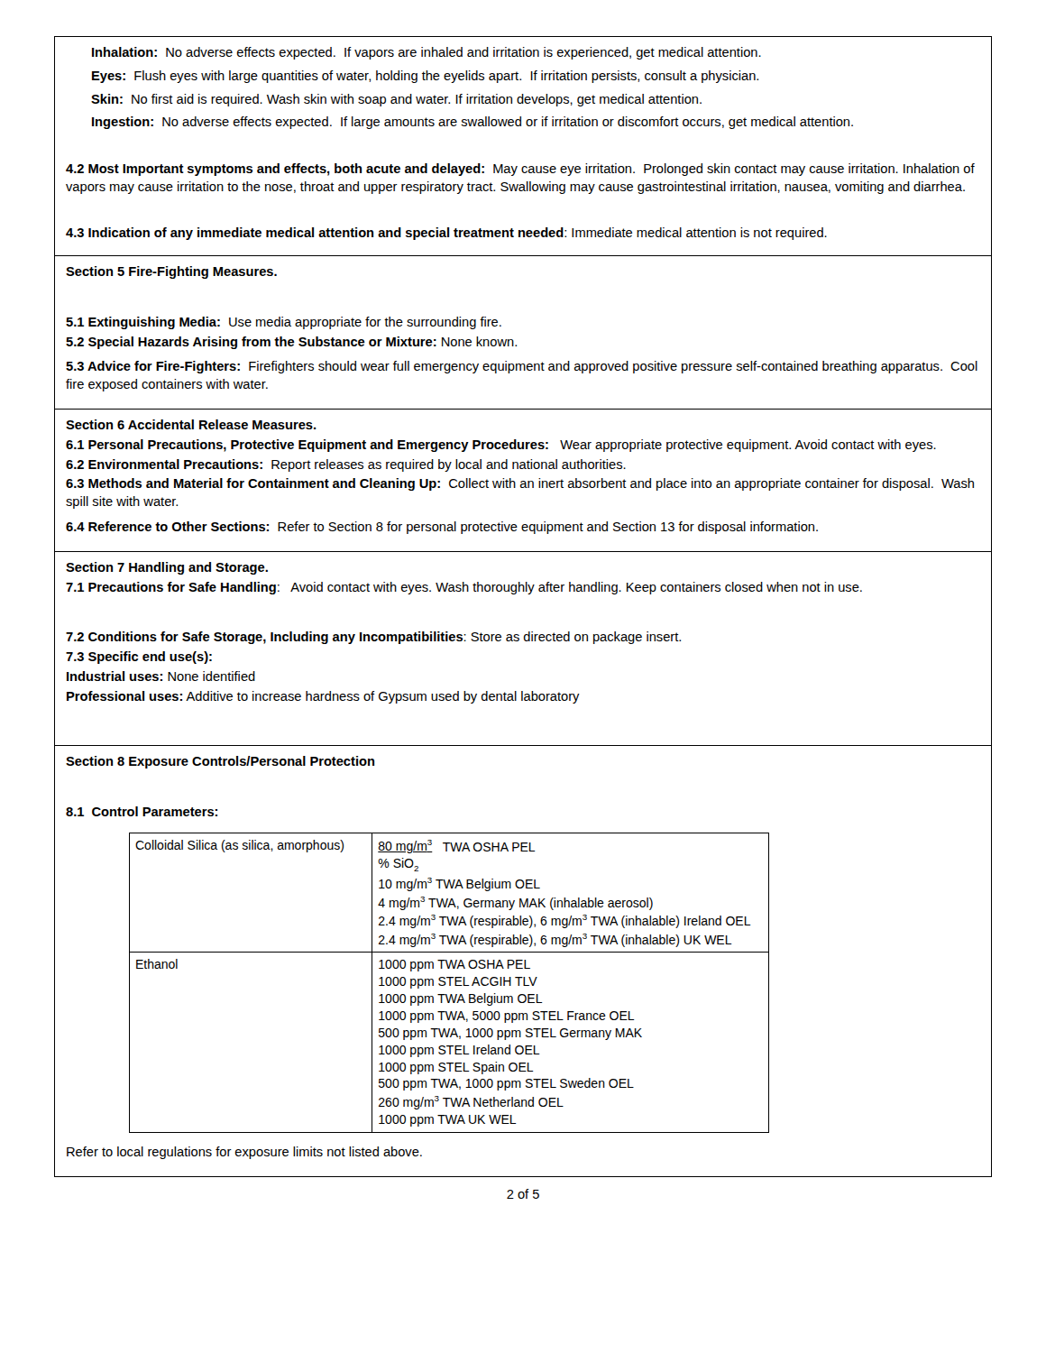Inhalation: No adverse effects expected. If vapors are inhaled and irritation is experienced, get medical attention.
Eyes: Flush eyes with large quantities of water, holding the eyelids apart. If irritation persists, consult a physician.
Skin: No first aid is required. Wash skin with soap and water. If irritation develops, get medical attention.
Ingestion: No adverse effects expected. If large amounts are swallowed or if irritation or discomfort occurs, get medical attention.
4.2 Most Important symptoms and effects, both acute and delayed: May cause eye irritation. Prolonged skin contact may cause irritation. Inhalation of vapors may cause irritation to the nose, throat and upper respiratory tract. Swallowing may cause gastrointestinal irritation, nausea, vomiting and diarrhea.
4.3 Indication of any immediate medical attention and special treatment needed: Immediate medical attention is not required.
Section 5 Fire-Fighting Measures.
5.1 Extinguishing Media: Use media appropriate for the surrounding fire.
5.2 Special Hazards Arising from the Substance or Mixture: None known.
5.3 Advice for Fire-Fighters: Firefighters should wear full emergency equipment and approved positive pressure self-contained breathing apparatus. Cool fire exposed containers with water.
Section 6 Accidental Release Measures.
6.1 Personal Precautions, Protective Equipment and Emergency Procedures: Wear appropriate protective equipment. Avoid contact with eyes.
6.2 Environmental Precautions: Report releases as required by local and national authorities.
6.3 Methods and Material for Containment and Cleaning Up: Collect with an inert absorbent and place into an appropriate container for disposal. Wash spill site with water.
6.4 Reference to Other Sections: Refer to Section 8 for personal protective equipment and Section 13 for disposal information.
Section 7 Handling and Storage.
7.1 Precautions for Safe Handling: Avoid contact with eyes. Wash thoroughly after handling. Keep containers closed when not in use.
7.2 Conditions for Safe Storage, Including any Incompatibilities: Store as directed on package insert.
7.3 Specific end use(s):
Industrial uses: None identified
Professional uses: Additive to increase hardness of Gypsum used by dental laboratory
Section 8 Exposure Controls/Personal Protection
8.1 Control Parameters:
| Colloidal Silica (as silica, amorphous) | 80 mg/m 3 TWA OSHA PEL % SiO 2 10 mg/m 3 TWA Belgium OEL 4 mg/m 3 TWA, Germany MAK (inhalable aerosol) 2.4 mg/m 3 TWA (respirable), 6 mg/m 3 TWA (inhalable) Ireland OEL 2.4 mg/m 3 TWA (respirable), 6 mg/m 3 TWA (inhalable) UK WEL |
| Ethanol | 1000 ppm TWA OSHA PEL 1000 ppm STEL ACGIH TLV 1000 ppm TWA Belgium OEL 1000 ppm TWA, 5000 ppm STEL France OEL 500 ppm TWA, 1000 ppm STEL Germany MAK 1000 ppm STEL Ireland OEL 1000 ppm STEL Spain OEL 500 ppm TWA, 1000 ppm STEL Sweden OEL 260 mg/m 3 TWA Netherland OEL 1000 ppm TWA UK WEL |
Refer to local regulations for exposure limits not listed above.
2 of 5